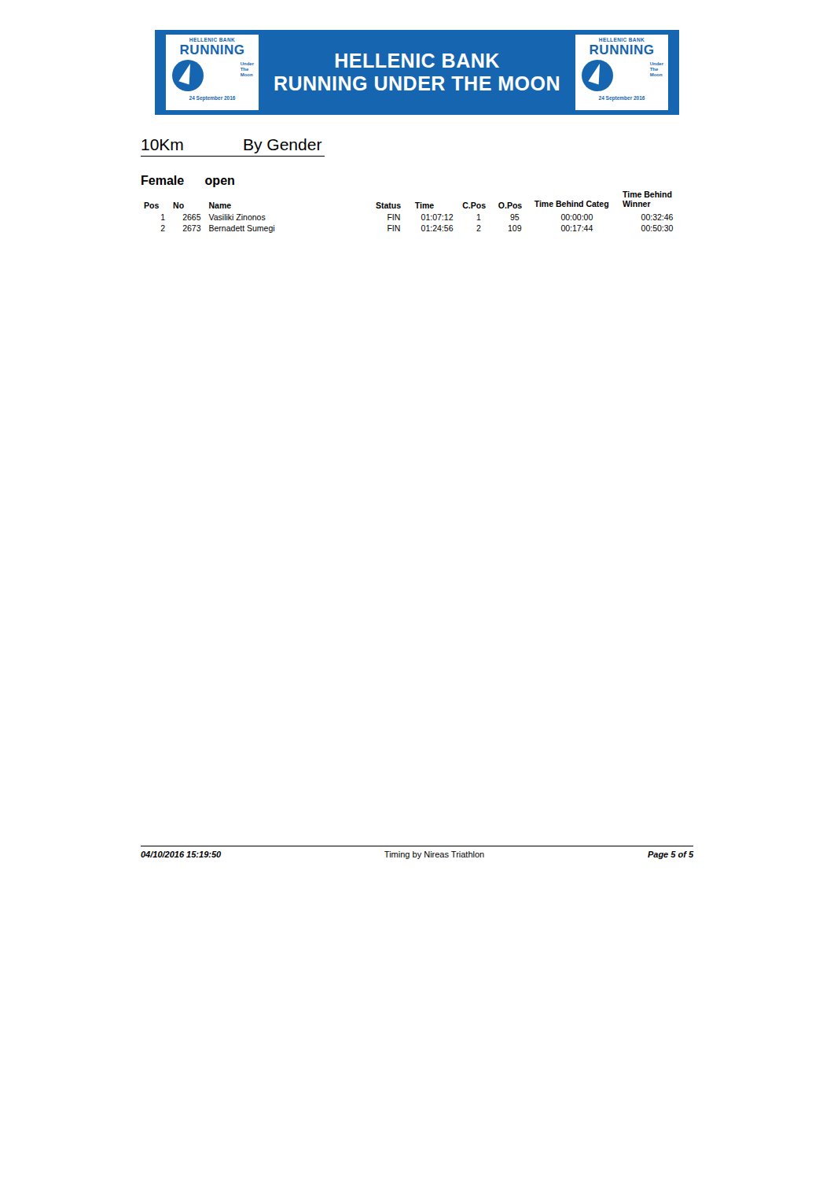HELLENIC BANK
RUNNING
Under
The
Moon
24 September 2016
HELLENIC BANK
RUNNING UNDER THE MOON
HELLENIC BANK
RUNNING
Under
The
Moon
24 September 2016
10Km By Gender
Female open
| Pos | No | Name | | Status | Time | C.Pos | O.Pos | Time Behind Categ | Time Behind Winner |
| --- | --- | --- | --- | --- | --- | --- | --- | --- | --- |
| 1 | 2665 | Vasiliki Zinonos | | FIN | 01:07:12 | 1 | 95 | 00:00:00 | 00:32:46 |
| 2 | 2673 | Bernadett Sumegi | | FIN | 01:24:56 | 2 | 109 | 00:17:44 | 00:50:30 |
04/10/2016 15:19:50
Timing by Nireas Triathlon
Page 5 of 5